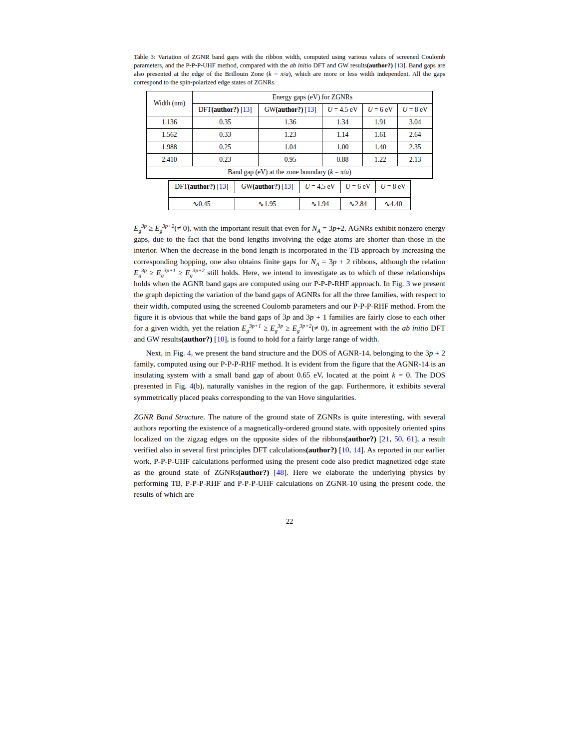Table 3: Variation of ZGNR band gaps with the ribbon width, computed using various values of screened Coulomb parameters, and the P-P-P-UHF method, compared with the ab initio DFT and GW results(author?) [13]. Band gaps are also presented at the edge of the Brillouin Zone (k = π/a), which are more or less width independent. All the gaps correspond to the spin-polarized edge states of ZGNRs.
| Width (nm) | Energy gaps (eV) for ZGNRs |
| DFT (author?) [ 13 ] | GW (author?) [ 13 ] | U = 4.5 eV | U = 6 eV | U = 8 eV |
| 1.136 | 0.35 | 1.36 | 1.34 | 1.91 | 3.04 |
| 1.562 | 0.33 | 1.23 | 1.14 | 1.61 | 2.64 |
| 1.988 | 0.25 | 1.04 | 1.00 | 1.40 | 2.35 |
| 2.410 | 0.23 | 0.95 | 0.88 | 1.22 | 2.13 |
| Band gap (eV) at the zone boundary ( k = π / a ) |
| DFT (author?) [ 13 ] | GW (author?) [ 13 ] | U = 4.5 eV | U = 6 eV | U = 8 eV |
| ∿0.45 | ∿1.95 | ∿1.94 | ∿2.84 | ∿4.40 |
Eg3p ≥ Eg3p+2(≠ 0), with the important result that even for NA = 3p+2, AGNRs exhibit nonzero energy gaps, due to the fact that the bond lengths involving the edge atoms are shorter than those in the interior. When the decrease in the bond length is incorporated in the TB approach by increasing the corresponding hopping, one also obtains finite gaps for NA = 3p + 2 ribbons, although the relation Eg3p ≥ Eg3p+1 ≥ Eg3p+2 still holds. Here, we intend to investigate as to which of these relationships holds when the AGNR band gaps are computed using our P-P-P-RHF approach. In Fig. 3 we present the graph depicting the variation of the band gaps of AGNRs for all the three families, with respect to their width, computed using the screened Coulomb parameters and our P-P-P-RHF method. From the figure it is obvious that while the band gaps of 3p and 3p + 1 families are fairly close to each other for a given width, yet the relation Eg3p+1 ≥ Eg3p ≥ Eg3p+2(≠ 0), in agreement with the ab initio DFT and GW results(author?) [10], is found to hold for a fairly large range of width.
Next, in Fig. 4, we present the band structure and the DOS of AGNR-14, belonging to the 3p + 2 family, computed using our P-P-P-RHF method. It is evident from the figure that the AGNR-14 is an insulating system with a small band gap of about 0.65 eV, located at the point k = 0. The DOS presented in Fig. 4(b), naturally vanishes in the region of the gap. Furthermore, it exhibits several symmetrically placed peaks corresponding to the van Hove singularities.
ZGNR Band Structure. The nature of the ground state of ZGNRs is quite interesting, with several authors reporting the existence of a magnetically-ordered ground state, with oppositely oriented spins localized on the zigzag edges on the opposite sides of the ribbons(author?) [21, 50, 61], a result verified also in several first principles DFT calculations(author?) [10, 14]. As reported in our earlier work, P-P-P-UHF calculations performed using the present code also predict magnetized edge state as the ground state of ZGNRs(author?) [48]. Here we elaborate the underlying physics by performing TB, P-P-P-RHF and P-P-P-UHF calculations on ZGNR-10 using the present code, the results of which are
22